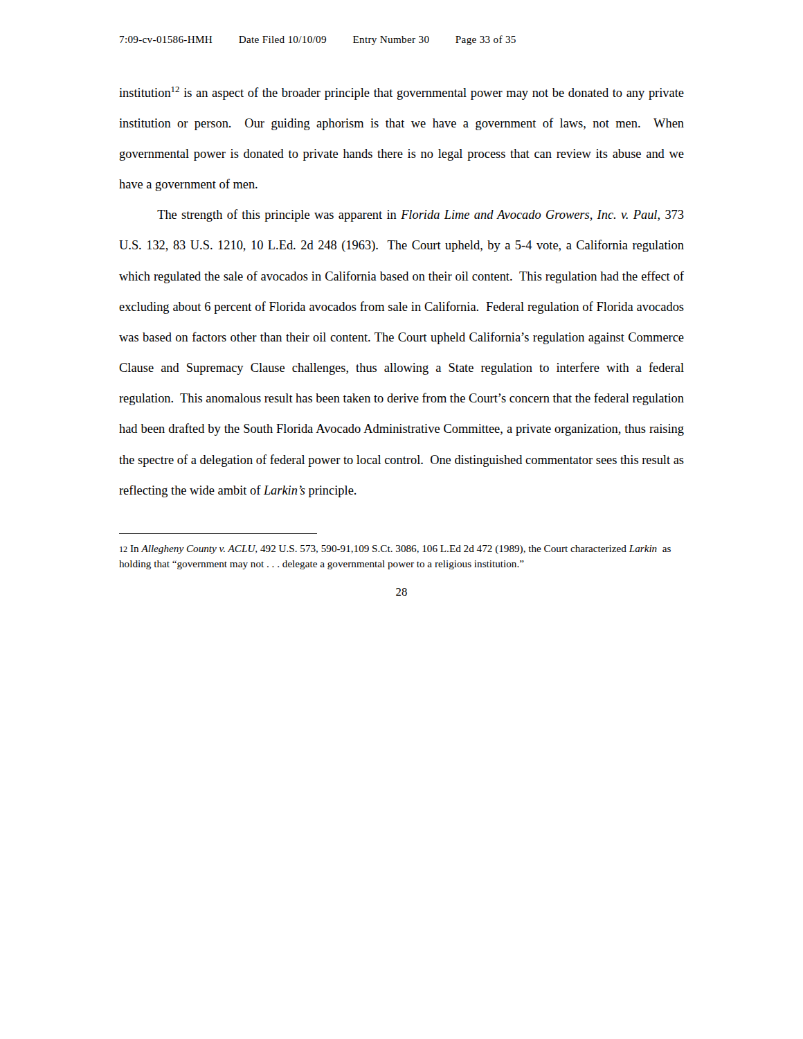7:09-cv-01586-HMH Date Filed 10/10/09 Entry Number 30 Page 33 of 35
institution12 is an aspect of the broader principle that governmental power may not be donated to any private institution or person. Our guiding aphorism is that we have a government of laws, not men. When governmental power is donated to private hands there is no legal process that can review its abuse and we have a government of men.
The strength of this principle was apparent in Florida Lime and Avocado Growers, Inc. v. Paul, 373 U.S. 132, 83 U.S. 1210, 10 L.Ed. 2d 248 (1963). The Court upheld, by a 5-4 vote, a California regulation which regulated the sale of avocados in California based on their oil content. This regulation had the effect of excluding about 6 percent of Florida avocados from sale in California. Federal regulation of Florida avocados was based on factors other than their oil content. The Court upheld California’s regulation against Commerce Clause and Supremacy Clause challenges, thus allowing a State regulation to interfere with a federal regulation. This anomalous result has been taken to derive from the Court’s concern that the federal regulation had been drafted by the South Florida Avocado Administrative Committee, a private organization, thus raising the spectre of a delegation of federal power to local control. One distinguished commentator sees this result as reflecting the wide ambit of Larkin’s principle.
12 In Allegheny County v. ACLU, 492 U.S. 573, 590-91,109 S.Ct. 3086, 106 L.Ed 2d 472 (1989), the Court characterized Larkin as holding that “government may not . . . delegate a governmental power to a religious institution.”
28